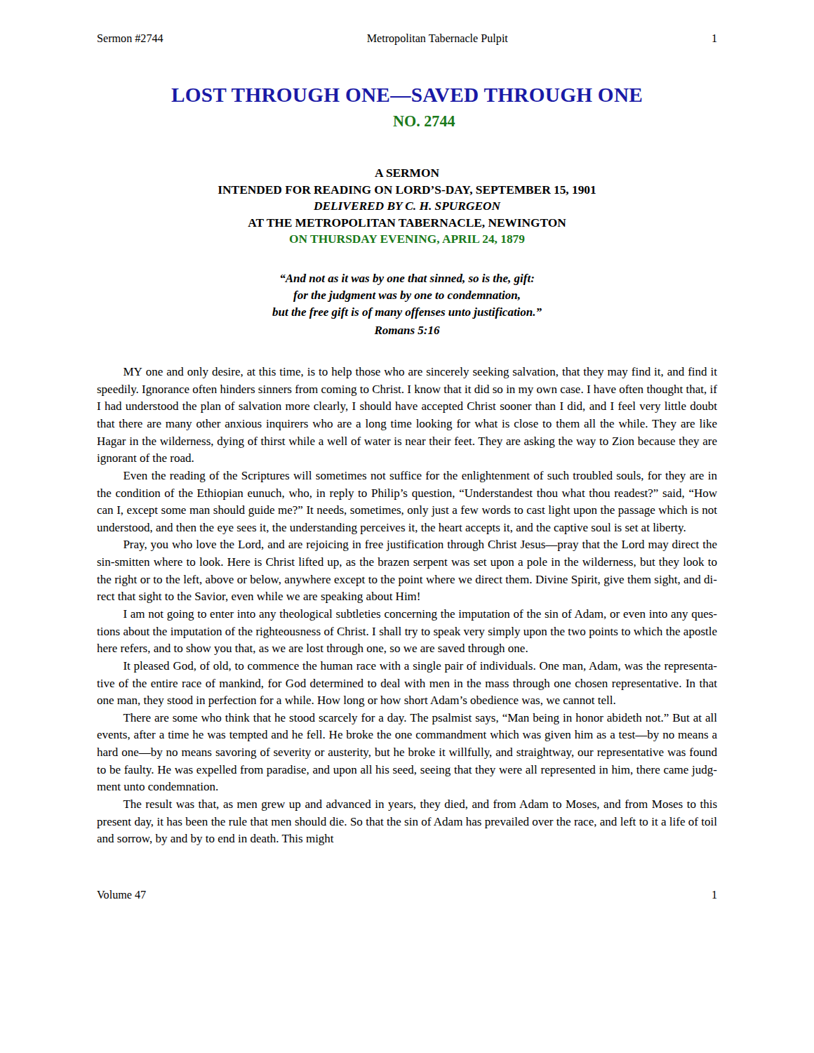Sermon #2744 Metropolitan Tabernacle Pulpit 1
LOST THROUGH ONE—SAVED THROUGH ONE
NO. 2744
A SERMON
INTENDED FOR READING ON LORD’S-DAY, SEPTEMBER 15, 1901
DELIVERED BY C. H. SPURGEON
AT THE METROPOLITAN TABERNACLE, NEWINGTON
ON THURSDAY EVENING, APRIL 24, 1879
“And not as it was by one that sinned, so is the, gift:
for the judgment was by one to condemnation,
but the free gift is of many offenses unto justification.”
Romans 5:16
MY one and only desire, at this time, is to help those who are sincerely seeking salvation, that they may find it, and find it speedily. Ignorance often hinders sinners from coming to Christ. I know that it did so in my own case. I have often thought that, if I had understood the plan of salvation more clearly, I should have accepted Christ sooner than I did, and I feel very little doubt that there are many other anxious inquirers who are a long time looking for what is close to them all the while. They are like Hagar in the wilderness, dying of thirst while a well of water is near their feet. They are asking the way to Zion because they are ignorant of the road.
Even the reading of the Scriptures will sometimes not suffice for the enlightenment of such troubled souls, for they are in the condition of the Ethiopian eunuch, who, in reply to Philip’s question, “Understandest thou what thou readest?” said, “How can I, except some man should guide me?” It needs, sometimes, only just a few words to cast light upon the passage which is not understood, and then the eye sees it, the understanding perceives it, the heart accepts it, and the captive soul is set at liberty.
Pray, you who love the Lord, and are rejoicing in free justification through Christ Jesus—pray that the Lord may direct the sin-smitten where to look. Here is Christ lifted up, as the brazen serpent was set upon a pole in the wilderness, but they look to the right or to the left, above or below, anywhere except to the point where we direct them. Divine Spirit, give them sight, and direct that sight to the Savior, even while we are speaking about Him!
I am not going to enter into any theological subtleties concerning the imputation of the sin of Adam, or even into any questions about the imputation of the righteousness of Christ. I shall try to speak very simply upon the two points to which the apostle here refers, and to show you that, as we are lost through one, so we are saved through one.
It pleased God, of old, to commence the human race with a single pair of individuals. One man, Adam, was the representative of the entire race of mankind, for God determined to deal with men in the mass through one chosen representative. In that one man, they stood in perfection for a while. How long or how short Adam’s obedience was, we cannot tell.
There are some who think that he stood scarcely for a day. The psalmist says, “Man being in honor abideth not.” But at all events, after a time he was tempted and he fell. He broke the one commandment which was given him as a test—by no means a hard one—by no means savoring of severity or austerity, but he broke it willfully, and straightway, our representative was found to be faulty. He was expelled from paradise, and upon all his seed, seeing that they were all represented in him, there came judgment unto condemnation.
The result was that, as men grew up and advanced in years, they died, and from Adam to Moses, and from Moses to this present day, it has been the rule that men should die. So that the sin of Adam has prevailed over the race, and left to it a life of toil and sorrow, by and by to end in death. This might
Volume 47 1